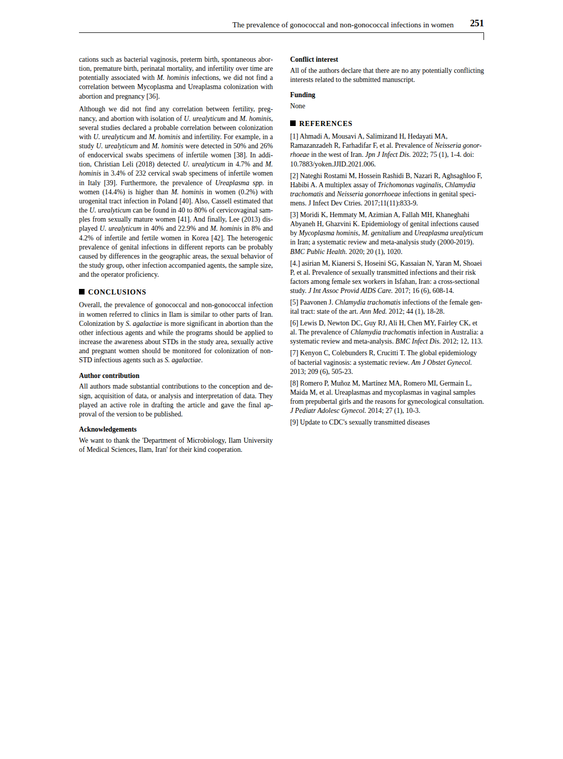The prevalence of gonococcal and non-gonococcal infections in women
251
cations such as bacterial vaginosis, preterm birth, spontaneous abortion, premature birth, perinatal mortality, and infertility over time are potentially associated with M. hominis infections, we did not find a correlation between Mycoplasma and Ureaplasma colonization with abortion and pregnancy [36].
Although we did not find any correlation between fertility, pregnancy, and abortion with isolation of U. urealyticum and M. hominis, several studies declared a probable correlation between colonization with U. urealyticum and M. hominis and infertility. For example, in a study U. urealyticum and M. hominis were detected in 50% and 26% of endocervical swabs specimens of infertile women [38]. In addition, Christian Leli (2018) detected U. urealyticum in 4.7% and M. hominis in 3.4% of 232 cervical swab specimens of infertile women in Italy [39]. Furthermore, the prevalence of Ureaplasma spp. in women (14.4%) is higher than M. hominis in women (0.2%) with urogenital tract infection in Poland [40]. Also, Cassell estimated that the U. urealyticum can be found in 40 to 80% of cervicovaginal samples from sexually mature women [41]. And finally, Lee (2013) displayed U. urealyticum in 40% and 22.9% and M. hominis in 8% and 4.2% of infertile and fertile women in Korea [42]. The heterogenic prevalence of genital infections in different reports can be probably caused by differences in the geographic areas, the sexual behavior of the study group, other infection accompanied agents, the sample size, and the operator proficiency.
CONCLUSIONS
Overall, the prevalence of gonococcal and non-gonococcal infection in women referred to clinics in Ilam is similar to other parts of Iran. Colonization by S. agalactiae is more significant in abortion than the other infectious agents and while the programs should be applied to increase the awareness about STDs in the study area, sexually active and pregnant women should be monitored for colonization of non-STD infectious agents such as S. agalactiae.
Author contribution
All authors made substantial contributions to the conception and design, acquisition of data, or analysis and interpretation of data. They played an active role in drafting the article and gave the final approval of the version to be published.
Acknowledgements
We want to thank the 'Department of Microbiology, Ilam University of Medical Sciences, Ilam, Iran' for their kind cooperation.
Conflict interest
All of the authors declare that there are no any potentially conflicting interests related to the submitted manuscript.
Funding
None
REFERENCES
[1] Ahmadi A, Mousavi A, Salimizand H, Hedayati MA, Ramazanzadeh R, Farhadifar F, et al. Prevalence of Neisseria gonorrhoeae in the west of Iran. Jpn J Infect Dis. 2022; 75 (1), 1-4. doi: 10.7883/yoken.JJID.2021.006.
[2] Nateghi Rostami M, Hossein Rashidi B, Nazari R, Aghsaghloo F, Habibi A. A multiplex assay of Trichomonas vaginalis, Chlamydia trachomatis and Neisseria gonorrhoeae infections in genital specimens. J Infect Dev Ctries. 2017;11(11):833-9.
[3] Moridi K, Hemmaty M, Azimian A, Fallah MH, Khaneghahi Abyaneh H, Ghazvini K. Epidemiology of genital infections caused by Mycoplasma hominis, M. genitalium and Ureaplasma urealyticum in Iran; a systematic review and meta-analysis study (2000-2019). BMC Public Health. 2020; 20 (1), 1020.
[4.] asirian M, Kianersi S, Hoseini SG, Kassaian N, Yaran M, Shoaei P, et al. Prevalence of sexually transmitted infections and their risk factors among female sex workers in Isfahan, Iran: a cross-sectional study. J Int Assoc Provid AIDS Care. 2017; 16 (6), 608-14.
[5] Paavonen J. Chlamydia trachomatis infections of the female genital tract: state of the art. Ann Med. 2012; 44 (1), 18-28.
[6] Lewis D, Newton DC, Guy RJ, Ali H, Chen MY, Fairley CK, et al. The prevalence of Chlamydia trachomatis infection in Australia: a systematic review and meta-analysis. BMC Infect Dis. 2012; 12, 113.
[7] Kenyon C, Colebunders R, Crucitti T. The global epidemiology of bacterial vaginosis: a systematic review. Am J Obstet Gynecol. 2013; 209 (6), 505-23.
[8] Romero P, Muñoz M, Martínez MA, Romero MI, Germain L, Maida M, et al. Ureaplasmas and mycoplasmas in vaginal samples from prepubertal girls and the reasons for gynecological consultation. J Pediatr Adolesc Gynecol. 2014; 27 (1), 10-3.
[9] Update to CDC's sexually transmitted diseases